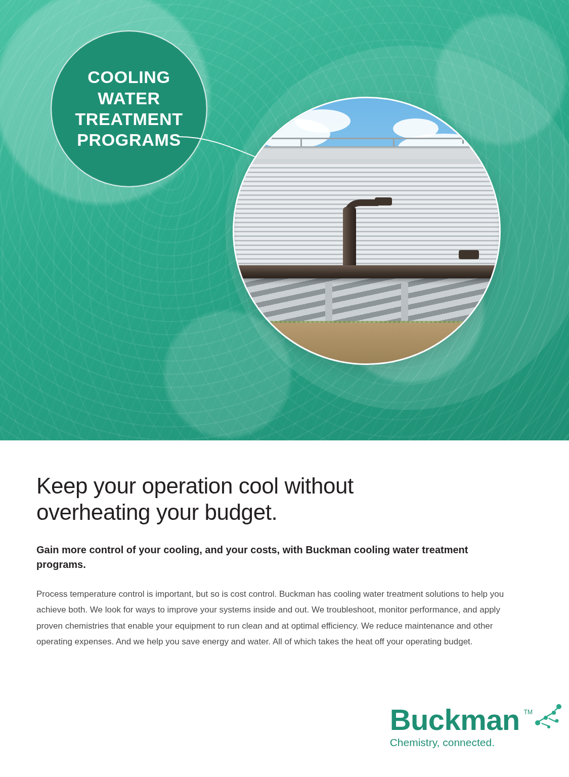Cooling
Water
Treatment
Programs
Keep your operation cool without overheating your budget.
Gain more control of your cooling, and your costs, with Buckman cooling water treatment programs.
Process temperature control is important, but so is cost control. Buckman has cooling water treatment solutions to help you achieve both. We look for ways to improve your systems inside and out. We troubleshoot, monitor performance, and apply proven chemistries that enable your equipment to run clean and at optimal efficiency. We reduce maintenance and other operating expenses. And we help you save energy and water. All of which takes the heat off your operating budget.
Buckman TM
Chemistry, connected.